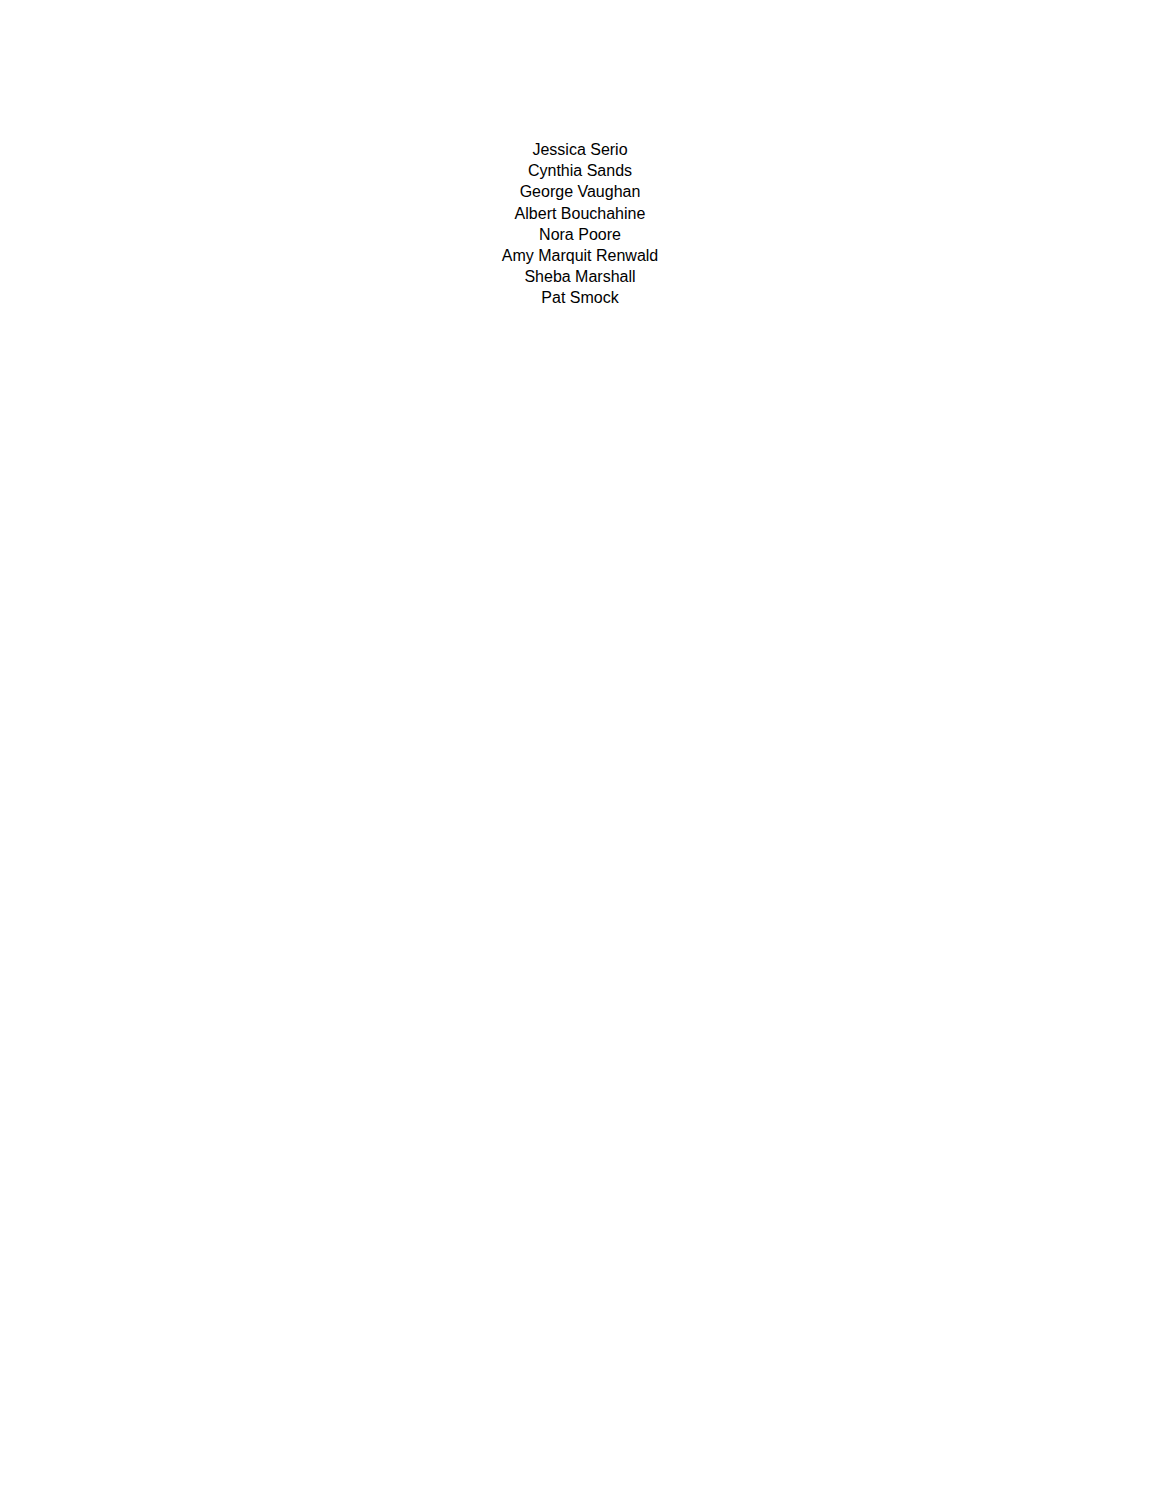Jessica Serio
Cynthia Sands
George Vaughan
Albert Bouchahine
Nora Poore
Amy Marquit Renwald
Sheba Marshall
Pat Smock